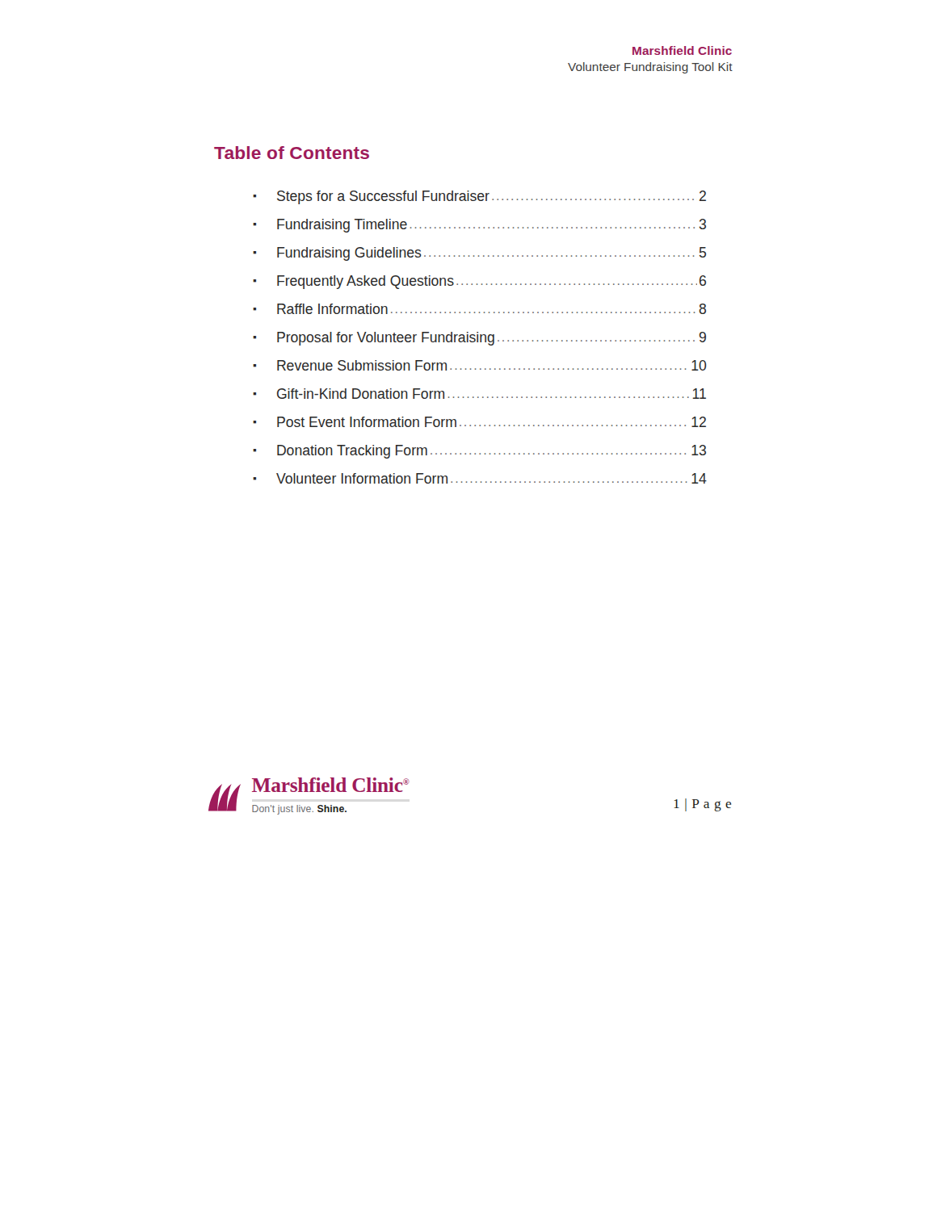Marshfield Clinic
Volunteer Fundraising Tool Kit
Table of Contents
Steps for a Successful Fundraiser .................................................................................................. 2
Fundraising Timeline .................................................................................................. 3
Fundraising Guidelines .................................................................................................. 5
Frequently Asked Questions .................................................................................................. 6
Raffle Information .................................................................................................. 8
Proposal for Volunteer Fundraising .................................................................................................. 9
Revenue Submission Form .................................................................................................. 10
Gift-in-Kind Donation Form .................................................................................................. 11
Post Event Information Form .................................................................................................. 12
Donation Tracking Form .................................................................................................. 13
Volunteer Information Form .................................................................................................. 14
Marshfield Clinic®
Don't just live. Shine.
1 | P a g e